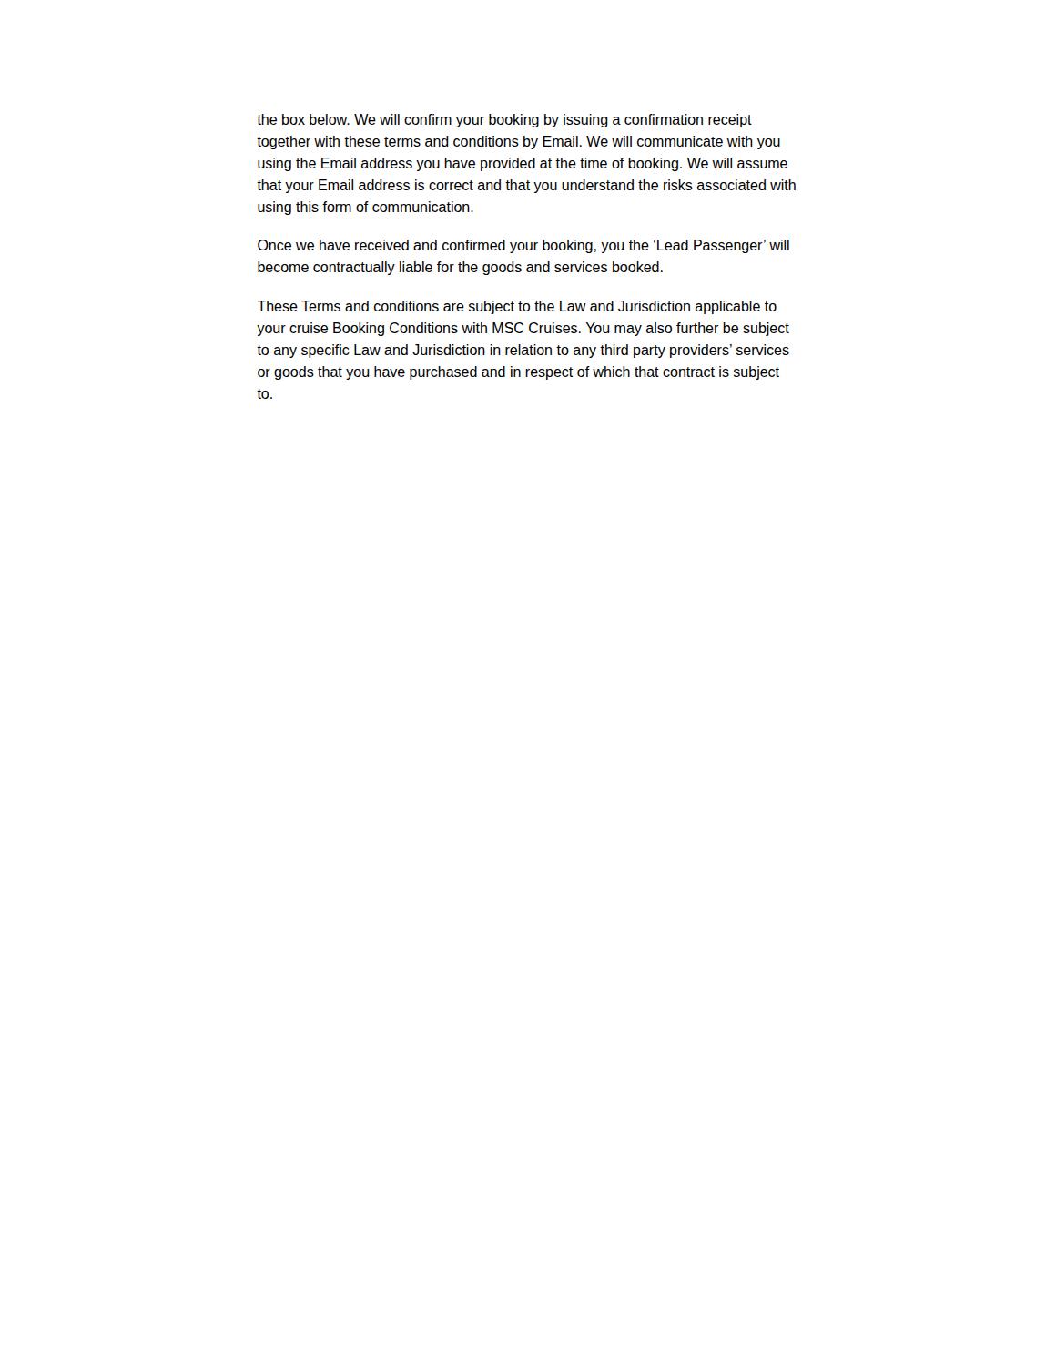the box below. We will confirm your booking by issuing a confirmation receipt together with these terms and conditions by Email. We will communicate with you using the Email address you have provided at the time of booking. We will assume that your Email address is correct and that you understand the risks associated with using this form of communication.
Once we have received and confirmed your booking, you the ‘Lead Passenger’ will become contractually liable for the goods and services booked.
These Terms and conditions are subject to the Law and Jurisdiction applicable to your cruise Booking Conditions with MSC Cruises. You may also further be subject to any specific Law and Jurisdiction in relation to any third party providers’ services or goods that you have purchased and in respect of which that contract is subject to.